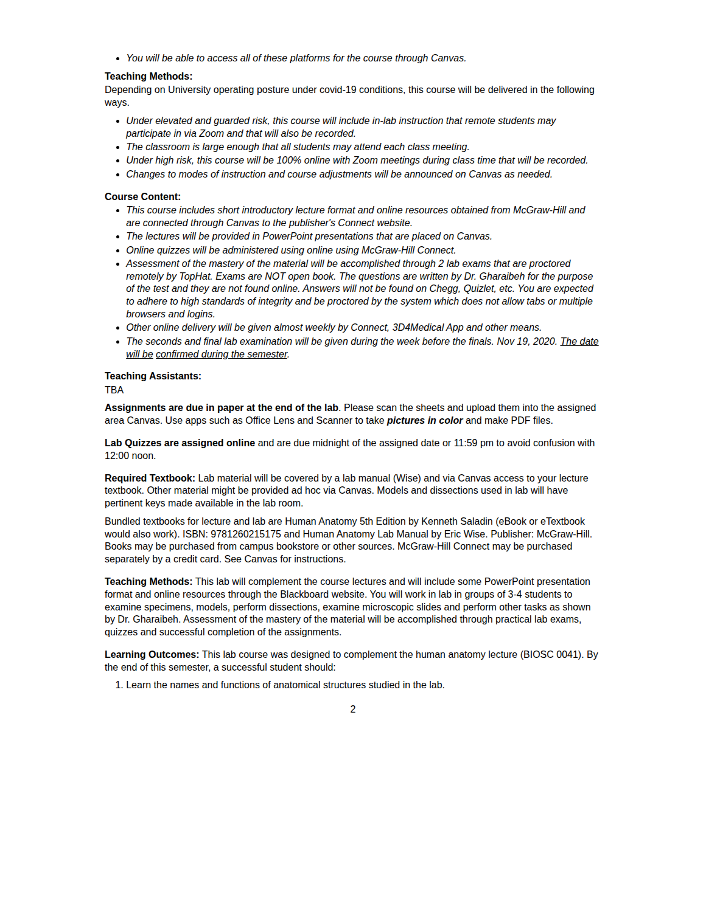You will be able to access all of these platforms for the course through Canvas.
Teaching Methods:
Depending on University operating posture under covid-19 conditions, this course will be delivered in the following ways.
Under elevated and guarded risk, this course will include in-lab instruction that remote students may participate in via Zoom and that will also be recorded.
The classroom is large enough that all students may attend each class meeting.
Under high risk, this course will be 100% online with Zoom meetings during class time that will be recorded.
Changes to modes of instruction and course adjustments will be announced on Canvas as needed.
Course Content:
This course includes short introductory lecture format and online resources obtained from McGraw-Hill and are connected through Canvas to the publisher's Connect website.
The lectures will be provided in PowerPoint presentations that are placed on Canvas.
Online quizzes will be administered using online using McGraw-Hill Connect.
Assessment of the mastery of the material will be accomplished through 2 lab exams that are proctored remotely by TopHat. Exams are NOT open book. The questions are written by Dr. Gharaibeh for the purpose of the test and they are not found online. Answers will not be found on Chegg, Quizlet, etc. You are expected to adhere to high standards of integrity and be proctored by the system which does not allow tabs or multiple browsers and logins.
Other online delivery will be given almost weekly by Connect, 3D4Medical App and other means.
The seconds and final lab examination will be given during the week before the finals. Nov 19, 2020. The date will be confirmed during the semester.
Teaching Assistants:
TBA
Assignments are due in paper at the end of the lab. Please scan the sheets and upload them into the assigned area Canvas. Use apps such as Office Lens and Scanner to take pictures in color and make PDF files.
Lab Quizzes are assigned online and are due midnight of the assigned date or 11:59 pm to avoid confusion with 12:00 noon.
Required Textbook: Lab material will be covered by a lab manual (Wise) and via Canvas access to your lecture textbook. Other material might be provided ad hoc via Canvas. Models and dissections used in lab will have pertinent keys made available in the lab room.
Bundled textbooks for lecture and lab are Human Anatomy 5th Edition by Kenneth Saladin (eBook or eTextbook would also work). ISBN: 9781260215175 and Human Anatomy Lab Manual by Eric Wise. Publisher: McGraw-Hill. Books may be purchased from campus bookstore or other sources. McGraw-Hill Connect may be purchased separately by a credit card. See Canvas for instructions.
Teaching Methods: This lab will complement the course lectures and will include some PowerPoint presentation format and online resources through the Blackboard website. You will work in lab in groups of 3-4 students to examine specimens, models, perform dissections, examine microscopic slides and perform other tasks as shown by Dr. Gharaibeh. Assessment of the mastery of the material will be accomplished through practical lab exams, quizzes and successful completion of the assignments.
Learning Outcomes: This lab course was designed to complement the human anatomy lecture (BIOSC 0041). By the end of this semester, a successful student should:
Learn the names and functions of anatomical structures studied in the lab.
2